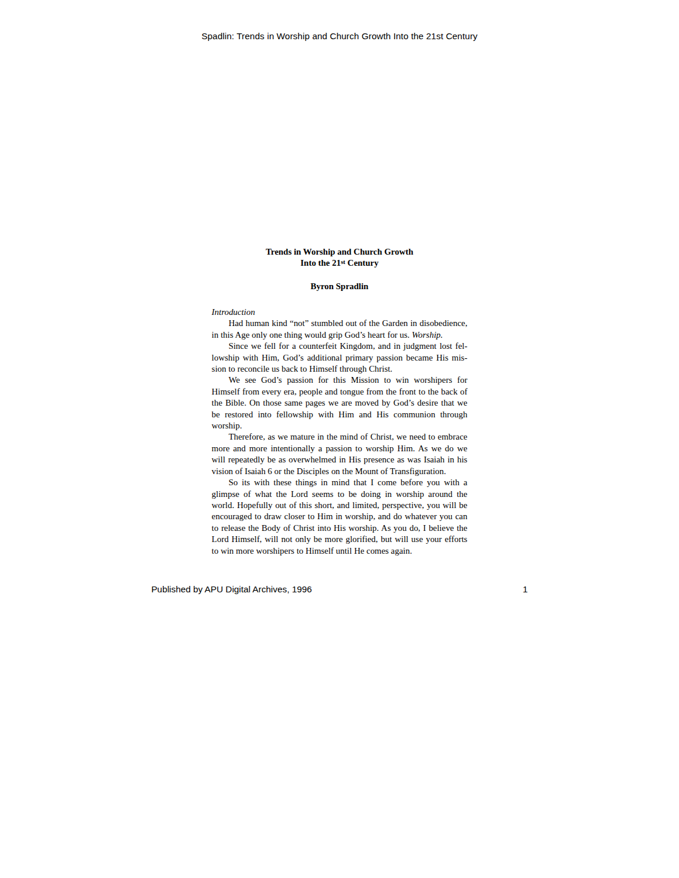Spadlin: Trends in Worship and Church Growth Into the 21st Century
Trends in Worship and Church GrowthInto the 21st Century
Byron Spradlin
Introduction
Had human kind “not” stumbled out of the Garden in disobedience, in this Age only one thing would grip God’s heart for us. Worship.
Since we fell for a counterfeit Kingdom, and in judgment lost fellowship with Him, God’s additional primary passion became His mission to reconcile us back to Himself through Christ.
We see God’s passion for this Mission to win worshipers for Himself from every era, people and tongue from the front to the back of the Bible. On those same pages we are moved by God’s desire that we be restored into fellowship with Him and His communion through worship.
Therefore, as we mature in the mind of Christ, we need to embrace more and more intentionally a passion to worship Him. As we do we will repeatedly be as overwhelmed in His presence as was Isaiah in his vision of Isaiah 6 or the Disciples on the Mount of Transfiguration.
So its with these things in mind that I come before you with a glimpse of what the Lord seems to be doing in worship around the world. Hopefully out of this short, and limited, perspective, you will be encouraged to draw closer to Him in worship, and do whatever you can to release the Body of Christ into His worship. As you do, I believe the Lord Himself, will not only be more glorified, but will use your efforts to win more worshipers to Himself until He comes again.
Published by APU Digital Archives, 1996 1